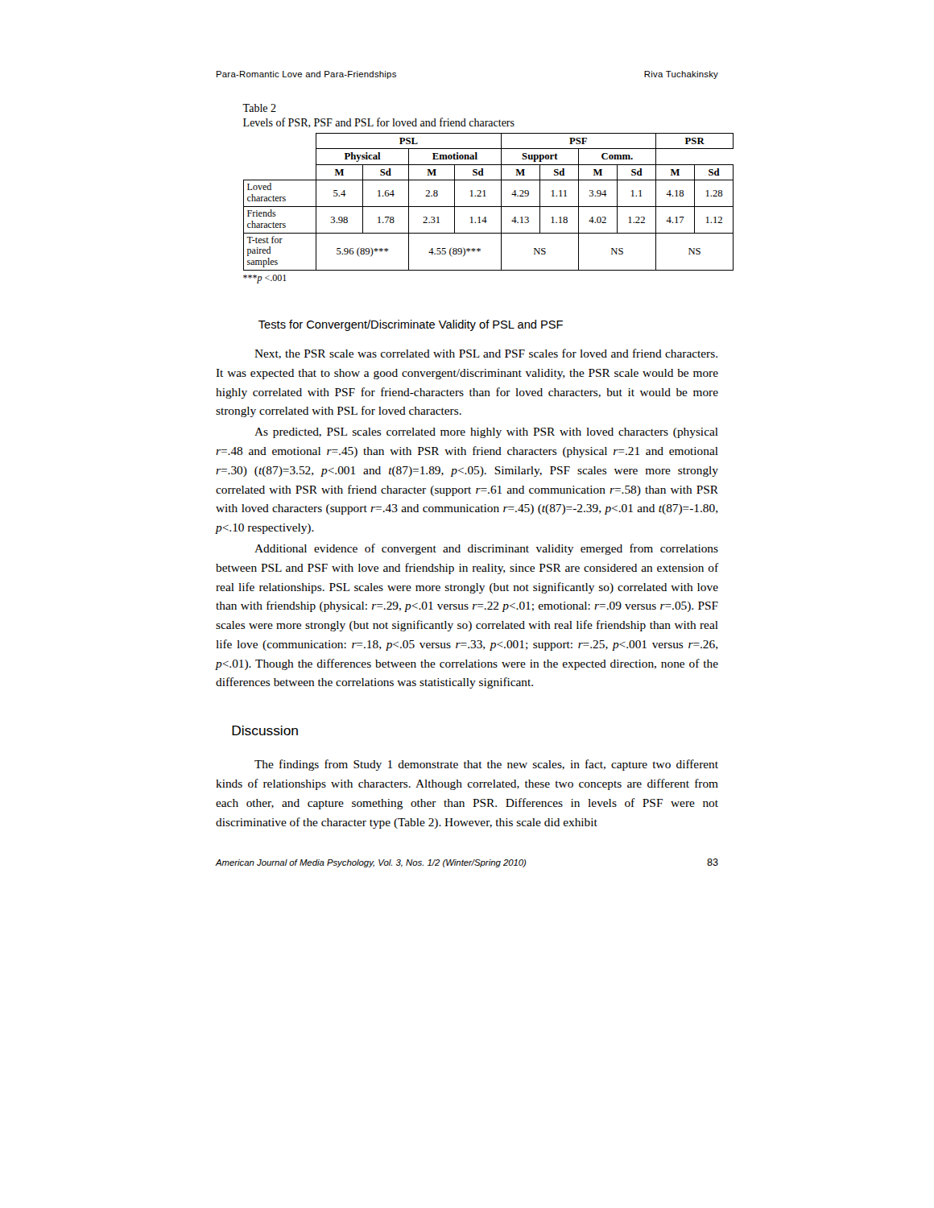Para-Romantic Love and Para-Friendships Riva Tuchakinsky
Table 2
Levels of PSR, PSF and PSL for loved and friend characters
| | PSL | PSF | PSR |
| | Physical | Emotional | Support | Comm. | |
| | M | Sd | M | Sd | M | Sd | M | Sd | M | Sd |
| Loved characters | 5.4 | 1.64 | 2.8 | 1.21 | 4.29 | 1.11 | 3.94 | 1.1 | 4.18 | 1.28 |
| Friends characters | 3.98 | 1.78 | 2.31 | 1.14 | 4.13 | 1.18 | 4.02 | 1.22 | 4.17 | 1.12 |
| T-test for paired samples | 5.96 (89)*** | 4.55 (89)*** | NS | NS | NS |
***p <.001
Tests for Convergent/Discriminate Validity of PSL and PSF
Next, the PSR scale was correlated with PSL and PSF scales for loved and friend characters. It was expected that to show a good convergent/discriminant validity, the PSR scale would be more highly correlated with PSF for friend-characters than for loved characters, but it would be more strongly correlated with PSL for loved characters.
As predicted, PSL scales correlated more highly with PSR with loved characters (physical r=.48 and emotional r=.45) than with PSR with friend characters (physical r=.21 and emotional r=.30) (t(87)=3.52, p<.001 and t(87)=1.89, p<.05). Similarly, PSF scales were more strongly correlated with PSR with friend character (support r=.61 and communication r=.58) than with PSR with loved characters (support r=.43 and communication r=.45) (t(87)=-2.39, p<.01 and t(87)=-1.80, p<.10 respectively).
Additional evidence of convergent and discriminant validity emerged from correlations between PSL and PSF with love and friendship in reality, since PSR are considered an extension of real life relationships. PSL scales were more strongly (but not significantly so) correlated with love than with friendship (physical: r=.29, p<.01 versus r=.22 p<.01; emotional: r=.09 versus r=.05). PSF scales were more strongly (but not significantly so) correlated with real life friendship than with real life love (communication: r=.18, p<.05 versus r=.33, p<.001; support: r=.25, p<.001 versus r=.26, p<.01). Though the differences between the correlations were in the expected direction, none of the differences between the correlations was statistically significant.
Discussion
The findings from Study 1 demonstrate that the new scales, in fact, capture two different kinds of relationships with characters. Although correlated, these two concepts are different from each other, and capture something other than PSR. Differences in levels of PSF were not discriminative of the character type (Table 2). However, this scale did exhibit
American Journal of Media Psychology, Vol. 3, Nos. 1/2 (Winter/Spring 2010) 83